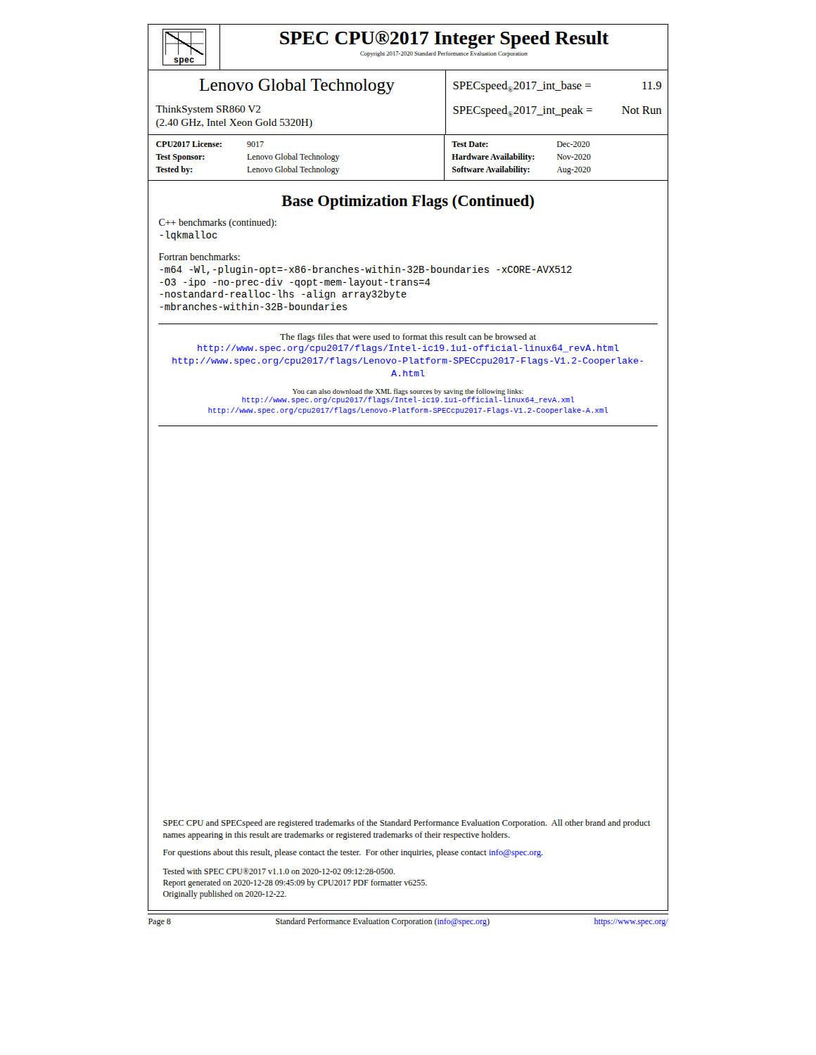spec
SPEC CPU®2017 Integer Speed Result
Copyright 2017-2020 Standard Performance Evaluation Corporation
Lenovo Global Technology
ThinkSystem SR860 V2
(2.40 GHz, Intel Xeon Gold 5320H)
SPECspeed®2017_int_base = 11.9
SPECspeed®2017_int_peak = Not Run
CPU2017 License: 9017
Test Sponsor: Lenovo Global Technology
Tested by: Lenovo Global Technology
Test Date: Dec-2020
Hardware Availability: Nov-2020
Software Availability: Aug-2020
Base Optimization Flags (Continued)
C++ benchmarks (continued):
-lqkmalloc
Fortran benchmarks:
-m64 -Wl,-plugin-opt=-x86-branches-within-32B-boundaries -xCORE-AVX512
-O3 -ipo -no-prec-div -qopt-mem-layout-trans=4
-nostandard-realloc-lhs -align array32byte
-mbranches-within-32B-boundaries
The flags files that were used to format this result can be browsed at http://www.spec.org/cpu2017/flags/Intel-ic19.1u1-official-linux64_revA.html http://www.spec.org/cpu2017/flags/Lenovo-Platform-SPECcpu2017-Flags-V1.2-Cooperlake-A.html
You can also download the XML flags sources by saving the following links: http://www.spec.org/cpu2017/flags/Intel-ic19.1u1-official-linux64_revA.xml http://www.spec.org/cpu2017/flags/Lenovo-Platform-SPECcpu2017-Flags-V1.2-Cooperlake-A.xml
SPEC CPU and SPECspeed are registered trademarks of the Standard Performance Evaluation Corporation. All other brand and product names appearing in this result are trademarks or registered trademarks of their respective holders.
For questions about this result, please contact the tester. For other inquiries, please contact info@spec.org.
Tested with SPEC CPU®2017 v1.1.0 on 2020-12-02 09:12:28-0500.
Report generated on 2020-12-28 09:45:09 by CPU2017 PDF formatter v6255.
Originally published on 2020-12-22.
Page 8
Standard Performance Evaluation Corporation (info@spec.org)
https://www.spec.org/